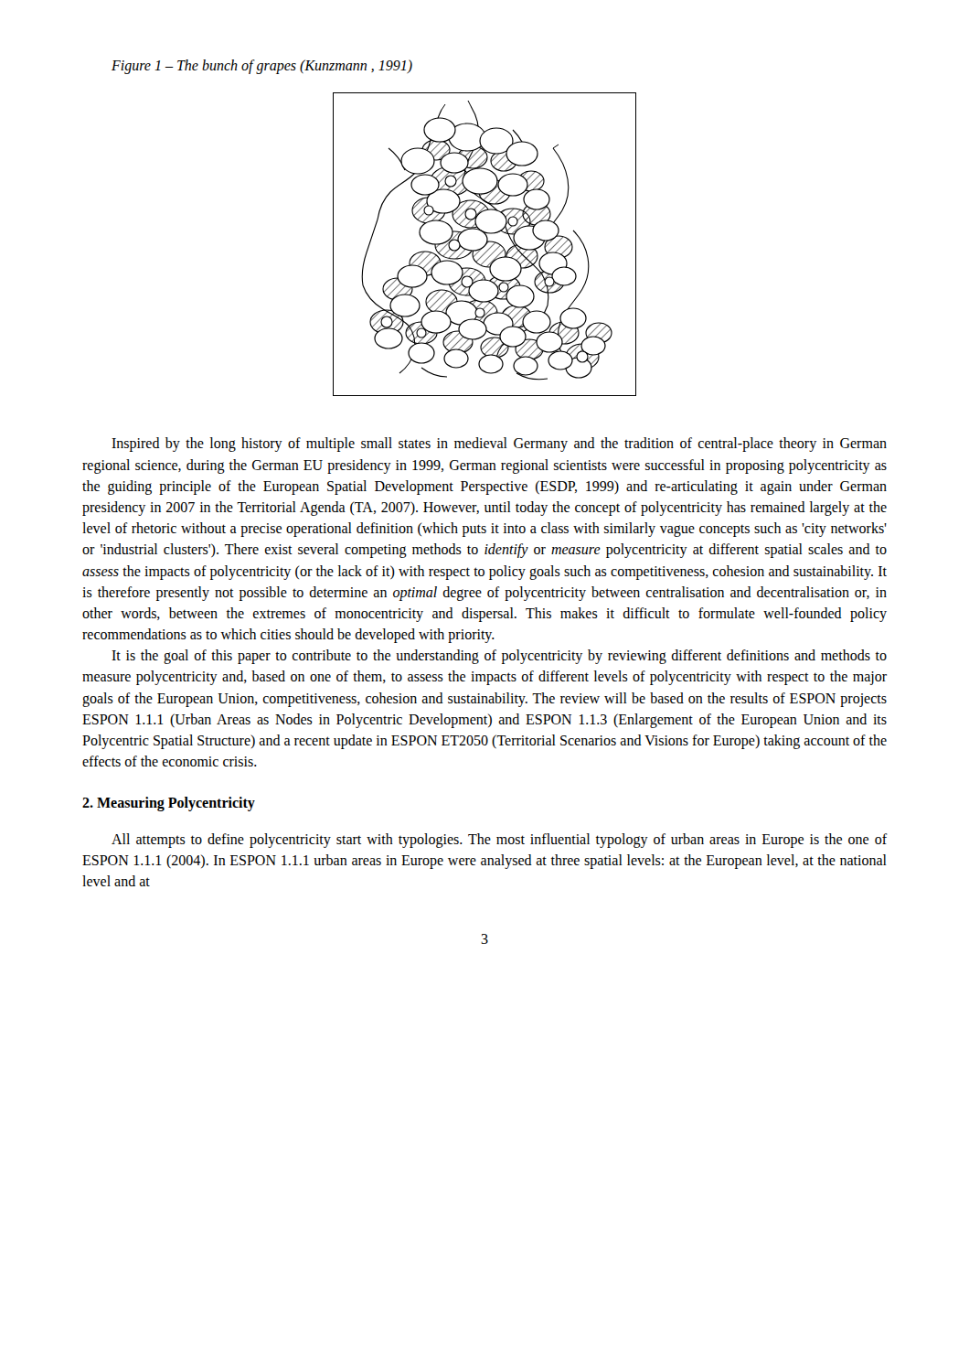Figure 1 – The bunch of grapes (Kunzmann , 1991)
Inspired by the long history of multiple small states in medieval Germany and the tradition of central-place theory in German regional science, during the German EU presidency in 1999, German regional scientists were successful in proposing polycentricity as the guiding principle of the European Spatial Development Perspective (ESDP, 1999) and re-articulating it again under German presidency in 2007 in the Territorial Agenda (TA, 2007). However, until today the concept of polycentricity has remained largely at the level of rhetoric without a precise operational definition (which puts it into a class with similarly vague concepts such as 'city networks' or 'industrial clusters'). There exist several competing methods to identify or measure polycentricity at different spatial scales and to assess the impacts of polycentricity (or the lack of it) with respect to policy goals such as competitiveness, cohesion and sustainability. It is therefore presently not possible to determine an optimal degree of polycentricity between centralisation and decentralisation or, in other words, between the extremes of monocentricity and dispersal. This makes it difficult to formulate well-founded policy recommendations as to which cities should be developed with priority.
It is the goal of this paper to contribute to the understanding of polycentricity by reviewing different definitions and methods to measure polycentricity and, based on one of them, to assess the impacts of different levels of polycentricity with respect to the major goals of the European Union, competitiveness, cohesion and sustainability. The review will be based on the results of ESPON projects ESPON 1.1.1 (Urban Areas as Nodes in Polycentric Development) and ESPON 1.1.3 (Enlargement of the European Union and its Polycentric Spatial Structure) and a recent update in ESPON ET2050 (Territorial Scenarios and Visions for Europe) taking account of the effects of the economic crisis.
2. Measuring Polycentricity
All attempts to define polycentricity start with typologies. The most influential typology of urban areas in Europe is the one of ESPON 1.1.1 (2004). In ESPON 1.1.1 urban areas in Europe were analysed at three spatial levels: at the European level, at the national level and at
3